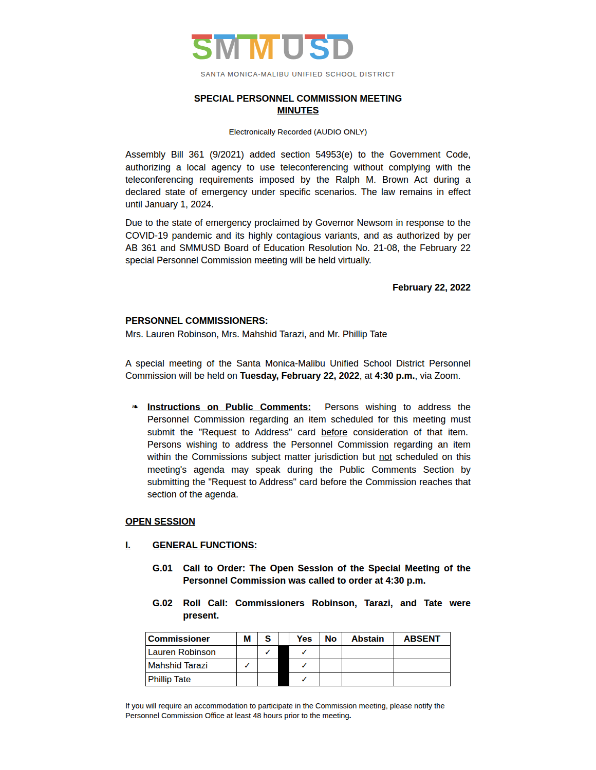S M M U S D SANTA MONICA-MALIBU UNIFIED SCHOOL DISTRICT
SPECIAL PERSONNEL COMMISSION MEETING
MINUTES
Electronically Recorded (AUDIO ONLY)
Assembly Bill 361 (9/2021) added section 54953(e) to the Government Code, authorizing a local agency to use teleconferencing without complying with the teleconferencing requirements imposed by the Ralph M. Brown Act during a declared state of emergency under specific scenarios. The law remains in effect until January 1, 2024.
Due to the state of emergency proclaimed by Governor Newsom in response to the COVID-19 pandemic and its highly contagious variants, and as authorized by per AB 361 and SMMUSD Board of Education Resolution No. 21-08, the February 22 special Personnel Commission meeting will be held virtually.
February 22, 2022
PERSONNEL COMMISSIONERS:
Mrs. Lauren Robinson, Mrs. Mahshid Tarazi, and Mr. Phillip Tate
A special meeting of the Santa Monica-Malibu Unified School District Personnel Commission will be held on Tuesday, February 22, 2022, at 4:30 p.m., via Zoom.
❧
Instructions on Public Comments: Persons wishing to address the Personnel Commission regarding an item scheduled for this meeting must submit the "Request to Address" card before consideration of that item. Persons wishing to address the Personnel Commission regarding an item within the Commissions subject matter jurisdiction but not scheduled on this meeting's agenda may speak during the Public Comments Section by submitting the "Request to Address" card before the Commission reaches that section of the agenda.
OPEN SESSION
I.
GENERAL FUNCTIONS:
G.01
Call to Order: The Open Session of the Special Meeting of the Personnel Commission was called to order at 4:30 p.m.
G.02
Roll Call: Commissioners Robinson, Tarazi, and Tate were present.
| Commissioner | M | S | | Yes | No | Abstain | ABSENT |
| --- | --- | --- | --- | --- | --- | --- | --- |
| Lauren Robinson | | ✓ | | ✓ | | | |
| Mahshid Tarazi | ✓ | | | ✓ | | | |
| Phillip Tate | | | | ✓ | | | |
If you will require an accommodation to participate in the Commission meeting, please notify the Personnel Commission Office at least 48 hours prior to the meeting.